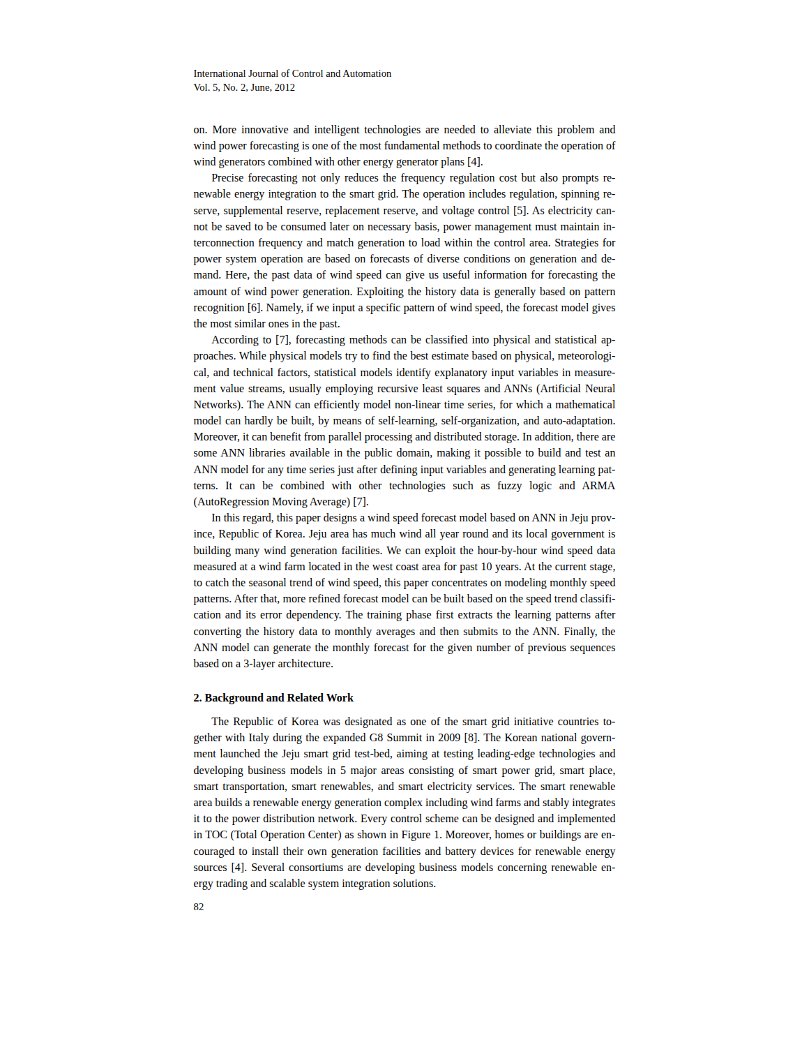International Journal of Control and Automation Vol. 5, No. 2, June, 2012
on. More innovative and intelligent technologies are needed to alleviate this problem and wind power forecasting is one of the most fundamental methods to coordinate the operation of wind generators combined with other energy generator plans [4].
Precise forecasting not only reduces the frequency regulation cost but also prompts renewable energy integration to the smart grid. The operation includes regulation, spinning reserve, supplemental reserve, replacement reserve, and voltage control [5]. As electricity cannot be saved to be consumed later on necessary basis, power management must maintain interconnection frequency and match generation to load within the control area. Strategies for power system operation are based on forecasts of diverse conditions on generation and demand. Here, the past data of wind speed can give us useful information for forecasting the amount of wind power generation. Exploiting the history data is generally based on pattern recognition [6]. Namely, if we input a specific pattern of wind speed, the forecast model gives the most similar ones in the past.
According to [7], forecasting methods can be classified into physical and statistical approaches. While physical models try to find the best estimate based on physical, meteorological, and technical factors, statistical models identify explanatory input variables in measurement value streams, usually employing recursive least squares and ANNs (Artificial Neural Networks). The ANN can efficiently model non-linear time series, for which a mathematical model can hardly be built, by means of self-learning, self-organization, and auto-adaptation. Moreover, it can benefit from parallel processing and distributed storage. In addition, there are some ANN libraries available in the public domain, making it possible to build and test an ANN model for any time series just after defining input variables and generating learning patterns. It can be combined with other technologies such as fuzzy logic and ARMA (AutoRegression Moving Average) [7].
In this regard, this paper designs a wind speed forecast model based on ANN in Jeju province, Republic of Korea. Jeju area has much wind all year round and its local government is building many wind generation facilities. We can exploit the hour-by-hour wind speed data measured at a wind farm located in the west coast area for past 10 years. At the current stage, to catch the seasonal trend of wind speed, this paper concentrates on modeling monthly speed patterns. After that, more refined forecast model can be built based on the speed trend classification and its error dependency. The training phase first extracts the learning patterns after converting the history data to monthly averages and then submits to the ANN. Finally, the ANN model can generate the monthly forecast for the given number of previous sequences based on a 3-layer architecture.
2. Background and Related Work
The Republic of Korea was designated as one of the smart grid initiative countries together with Italy during the expanded G8 Summit in 2009 [8]. The Korean national government launched the Jeju smart grid test-bed, aiming at testing leading-edge technologies and developing business models in 5 major areas consisting of smart power grid, smart place, smart transportation, smart renewables, and smart electricity services. The smart renewable area builds a renewable energy generation complex including wind farms and stably integrates it to the power distribution network. Every control scheme can be designed and implemented in TOC (Total Operation Center) as shown in Figure 1. Moreover, homes or buildings are encouraged to install their own generation facilities and battery devices for renewable energy sources [4]. Several consortiums are developing business models concerning renewable energy trading and scalable system integration solutions.
82